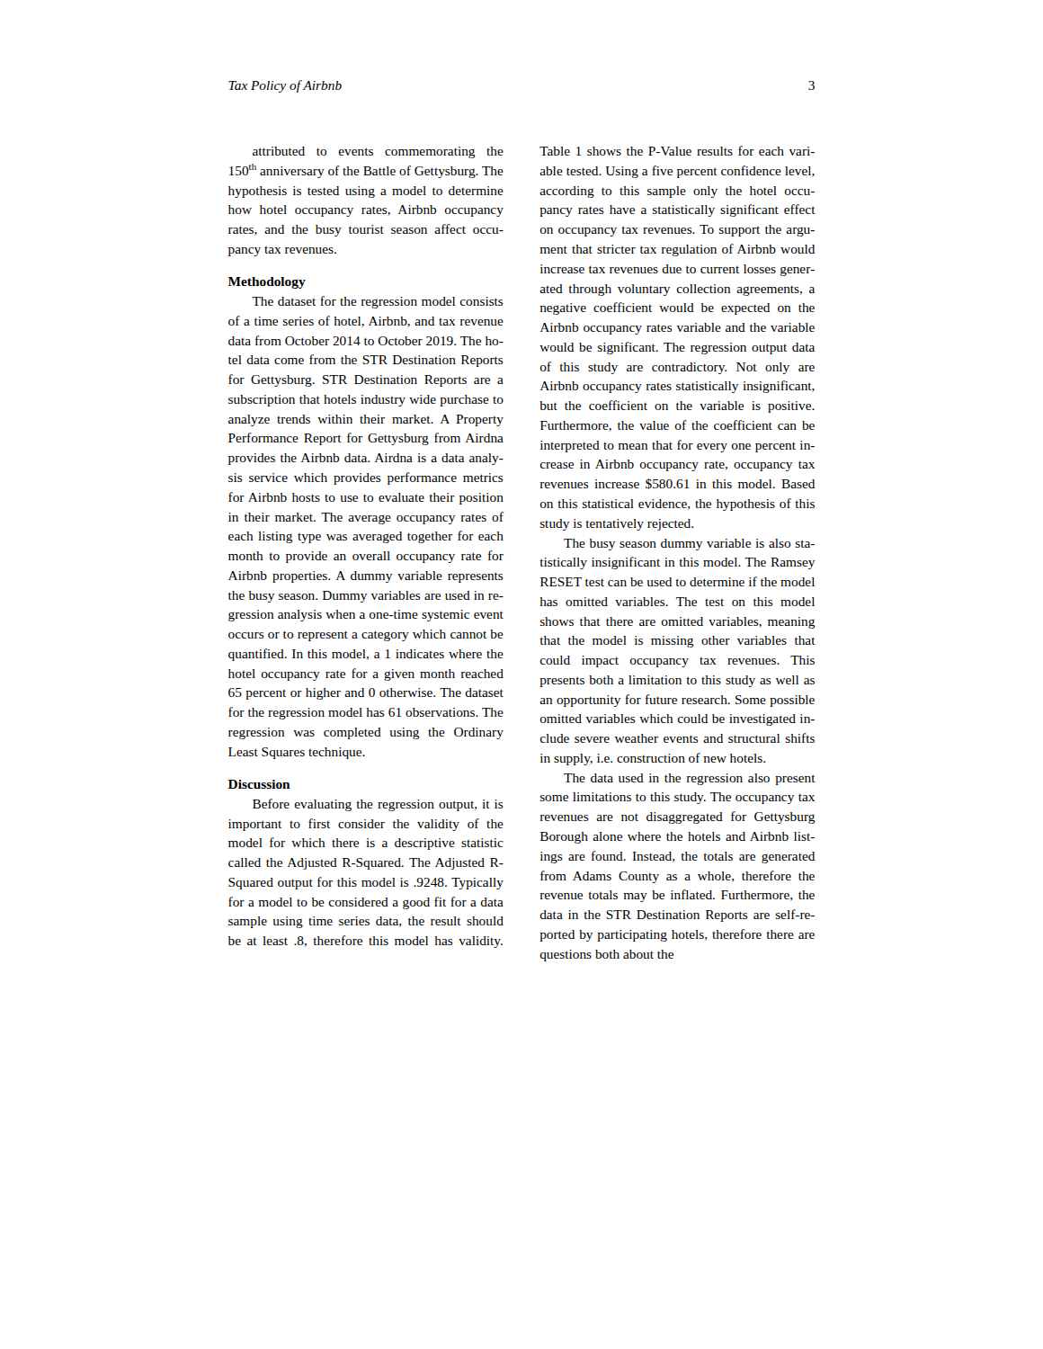Tax Policy of Airbnb 3
attributed to events commemorating the 150th anniversary of the Battle of Gettysburg. The hypothesis is tested using a model to determine how hotel occupancy rates, Airbnb occupancy rates, and the busy tourist season affect occupancy tax revenues.
Methodology
The dataset for the regression model consists of a time series of hotel, Airbnb, and tax revenue data from October 2014 to October 2019. The hotel data come from the STR Destination Reports for Gettysburg. STR Destination Reports are a subscription that hotels industry wide purchase to analyze trends within their market. A Property Performance Report for Gettysburg from Airdna provides the Airbnb data. Airdna is a data analysis service which provides performance metrics for Airbnb hosts to use to evaluate their position in their market. The average occupancy rates of each listing type was averaged together for each month to provide an overall occupancy rate for Airbnb properties. A dummy variable represents the busy season. Dummy variables are used in regression analysis when a one-time systemic event occurs or to represent a category which cannot be quantified. In this model, a 1 indicates where the hotel occupancy rate for a given month reached 65 percent or higher and 0 otherwise. The dataset for the regression model has 61 observations. The regression was completed using the Ordinary Least Squares technique.
Discussion
Before evaluating the regression output, it is important to first consider the validity of the model for which there is a descriptive statistic called the Adjusted R-Squared. The Adjusted R-Squared output for this model is .9248. Typically for a model to be considered a good fit for a data sample using time series data, the result should be at least .8, therefore this model has validity. Table 1 shows the P-Value results for each variable tested. Using a five percent confidence level, according to this sample only the hotel occupancy rates have a statistically significant effect on occupancy tax revenues. To support the argument that stricter tax regulation of Airbnb would increase tax revenues due to current losses generated through voluntary collection agreements, a negative coefficient would be expected on the Airbnb occupancy rates variable and the variable would be significant. The regression output data of this study are contradictory. Not only are Airbnb occupancy rates statistically insignificant, but the coefficient on the variable is positive. Furthermore, the value of the coefficient can be interpreted to mean that for every one percent increase in Airbnb occupancy rate, occupancy tax revenues increase $580.61 in this model. Based on this statistical evidence, the hypothesis of this study is tentatively rejected.
The busy season dummy variable is also statistically insignificant in this model. The Ramsey RESET test can be used to determine if the model has omitted variables. The test on this model shows that there are omitted variables, meaning that the model is missing other variables that could impact occupancy tax revenues. This presents both a limitation to this study as well as an opportunity for future research. Some possible omitted variables which could be investigated include severe weather events and structural shifts in supply, i.e. construction of new hotels.
The data used in the regression also present some limitations to this study. The occupancy tax revenues are not disaggregated for Gettysburg Borough alone where the hotels and Airbnb listings are found. Instead, the totals are generated from Adams County as a whole, therefore the revenue totals may be inflated. Furthermore, the data in the STR Destination Reports are self-reported by participating hotels, therefore there are questions both about the